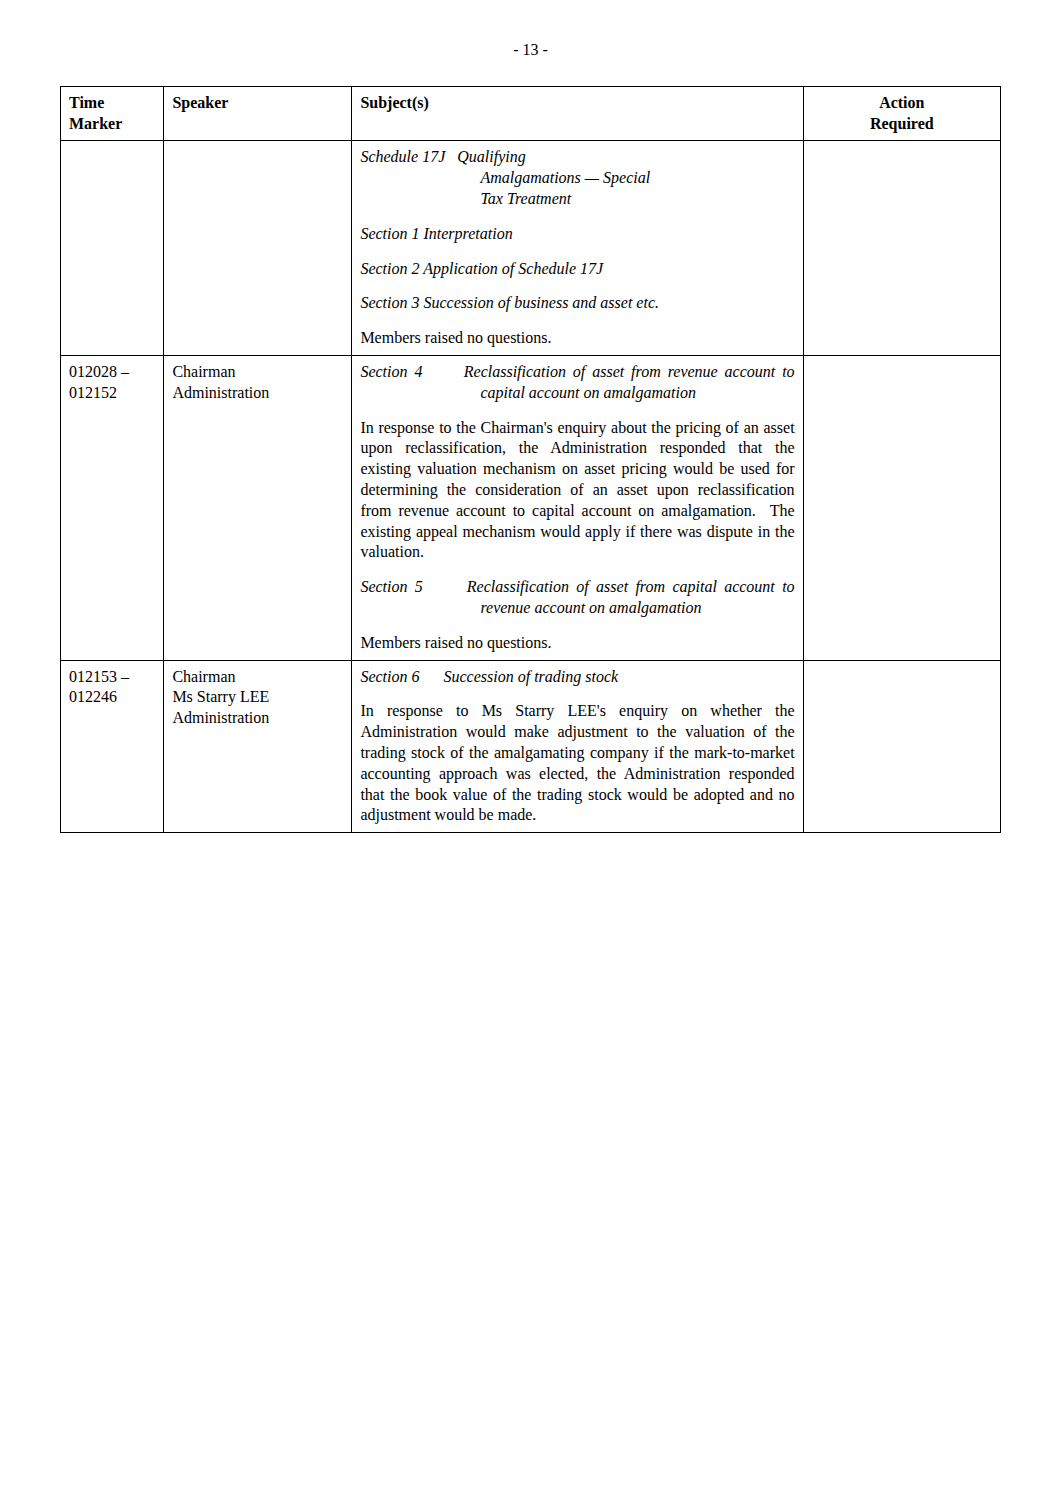- 13 -
| Time Marker | Speaker | Subject(s) | Action Required |
| --- | --- | --- | --- |
| | | Schedule 17J Qualifying Amalgamations — Special Tax Treatment Section 1 Interpretation Section 2 Application of Schedule 17J Section 3 Succession of business and asset etc. Members raised no questions. | |
| 012028 – 012152 | Chairman Administration | Section 4 Reclassification of asset from revenue account to capital account on amalgamation In response to the Chairman's enquiry about the pricing of an asset upon reclassification, the Administration responded that the existing valuation mechanism on asset pricing would be used for determining the consideration of an asset upon reclassification from revenue account to capital account on amalgamation. The existing appeal mechanism would apply if there was dispute in the valuation. Section 5 Reclassification of asset from capital account to revenue account on amalgamation Members raised no questions. | |
| 012153 – 012246 | Chairman Ms Starry LEE Administration | Section 6 Succession of trading stock In response to Ms Starry LEE's enquiry on whether the Administration would make adjustment to the valuation of the trading stock of the amalgamating company if the mark-to-market accounting approach was elected, the Administration responded that the book value of the trading stock would be adopted and no adjustment would be made. | |